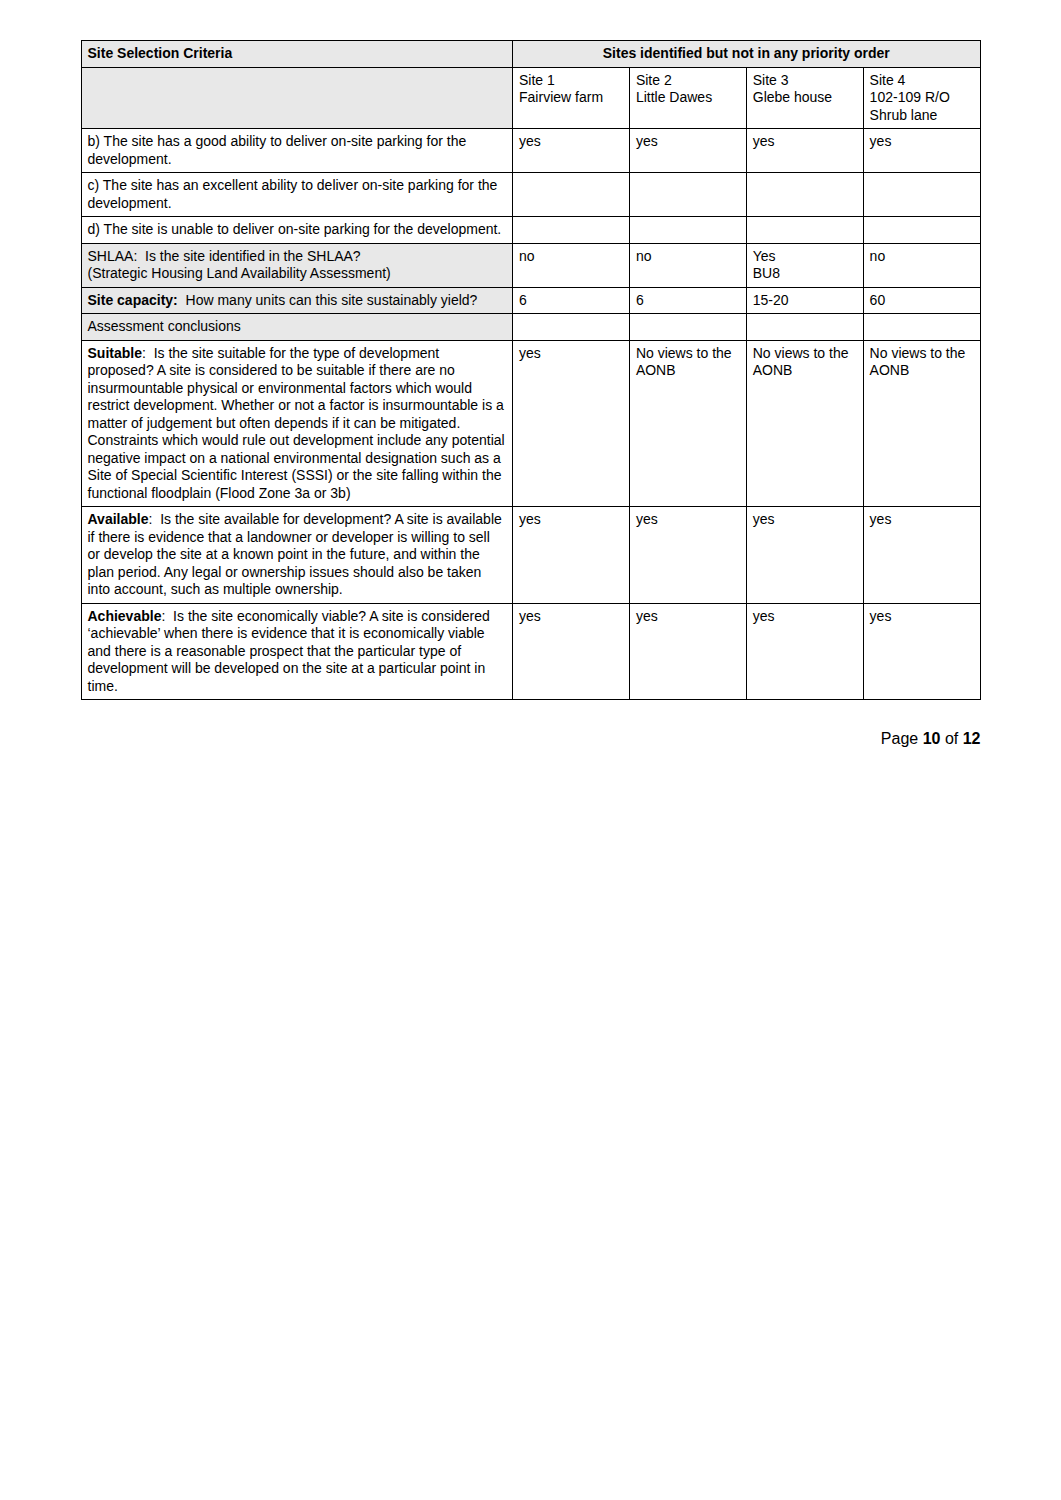| Site Selection Criteria | Sites identified but not in any priority order |
| --- | --- |
| | Site 1 Fairview farm | Site 2 Little Dawes | Site 3 Glebe house | Site 4 102-109 R/O Shrub lane |
| b) The site has a good ability to deliver on-site parking for the development. | yes | yes | yes | yes |
| c) The site has an excellent ability to deliver on-site parking for the development. | | | | |
| d) The site is unable to deliver on-site parking for the development. | | | | |
| SHLAA: Is the site identified in the SHLAA? (Strategic Housing Land Availability Assessment) | no | no | Yes BU8 | no |
| Site capacity: How many units can this site sustainably yield? | 6 | 6 | 15-20 | 60 |
| Assessment conclusions | | | | |
| Suitable : Is the site suitable for the type of development proposed? A site is considered to be suitable if there are no insurmountable physical or environmental factors which would restrict development. Whether or not a factor is insurmountable is a matter of judgement but often depends if it can be mitigated. Constraints which would rule out development include any potential negative impact on a national environmental designation such as a Site of Special Scientific Interest (SSSI) or the site falling within the functional floodplain (Flood Zone 3a or 3b) | yes | No views to the AONB | No views to the AONB | No views to the AONB |
| Available : Is the site available for development? A site is available if there is evidence that a landowner or developer is willing to sell or develop the site at a known point in the future, and within the plan period. Any legal or ownership issues should also be taken into account, such as multiple ownership. | yes | yes | yes | yes |
| Achievable : Is the site economically viable? A site is considered ‘achievable’ when there is evidence that it is economically viable and there is a reasonable prospect that the particular type of development will be developed on the site at a particular point in time. | yes | yes | yes | yes |
Page 10 of 12